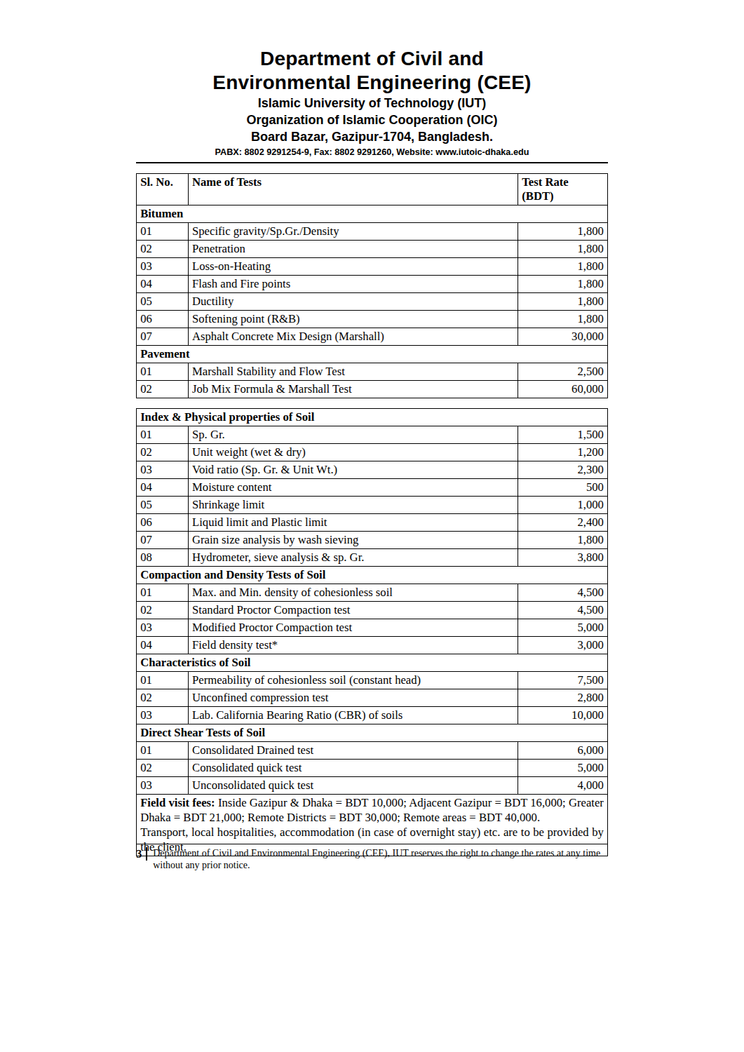Department of Civil and
Environmental Engineering (CEE)
Islamic University of Technology (IUT)
Organization of Islamic Cooperation (OIC)
Board Bazar, Gazipur-1704, Bangladesh.
PABX: 8802 9291254-9, Fax: 8802 9291260, Website: www.iutoic-dhaka.edu
| Sl. No. | Name of Tests | Test Rate (BDT) |
| --- | --- | --- |
| Bitumen |
| 01 | Specific gravity/Sp.Gr./Density | 1,800 |
| 02 | Penetration | 1,800 |
| 03 | Loss-on-Heating | 1,800 |
| 04 | Flash and Fire points | 1,800 |
| 05 | Ductility | 1,800 |
| 06 | Softening point (R&B) | 1,800 |
| 07 | Asphalt Concrete Mix Design (Marshall) | 30,000 |
| Pavement |
| 01 | Marshall Stability and Flow Test | 2,500 |
| 02 | Job Mix Formula & Marshall Test | 60,000 |
| Index & Physical properties of Soil |
| 01 | Sp. Gr. | 1,500 |
| 02 | Unit weight (wet & dry) | 1,200 |
| 03 | Void ratio (Sp. Gr. & Unit Wt.) | 2,300 |
| 04 | Moisture content | 500 |
| 05 | Shrinkage limit | 1,000 |
| 06 | Liquid limit and Plastic limit | 2,400 |
| 07 | Grain size analysis by wash sieving | 1,800 |
| 08 | Hydrometer, sieve analysis & sp. Gr. | 3,800 |
| Compaction and Density Tests of Soil |
| 01 | Max. and Min. density of cohesionless soil | 4,500 |
| 02 | Standard Proctor Compaction test | 4,500 |
| 03 | Modified Proctor Compaction test | 5,000 |
| 04 | Field density test* | 3,000 |
| Characteristics of Soil |
| 01 | Permeability of cohesionless soil (constant head) | 7,500 |
| 02 | Unconfined compression test | 2,800 |
| 03 | Lab. California Bearing Ratio (CBR) of soils | 10,000 |
| Direct Shear Tests of Soil |
| 01 | Consolidated Drained test | 6,000 |
| 02 | Consolidated quick test | 5,000 |
| 03 | Unconsolidated quick test | 4,000 |
| Field visit fees: Inside Gazipur & Dhaka = BDT 10,000; Adjacent Gazipur = BDT 16,000; Greater Dhaka = BDT 21,000; Remote Districts = BDT 30,000; Remote areas = BDT 40,000. Transport, local hospitalities, accommodation (in case of overnight stay) etc. are to be provided by the client. |
3
Department of Civil and Environmental Engineering (CEE), IUT reserves the right to change the rates at any time without any prior notice.